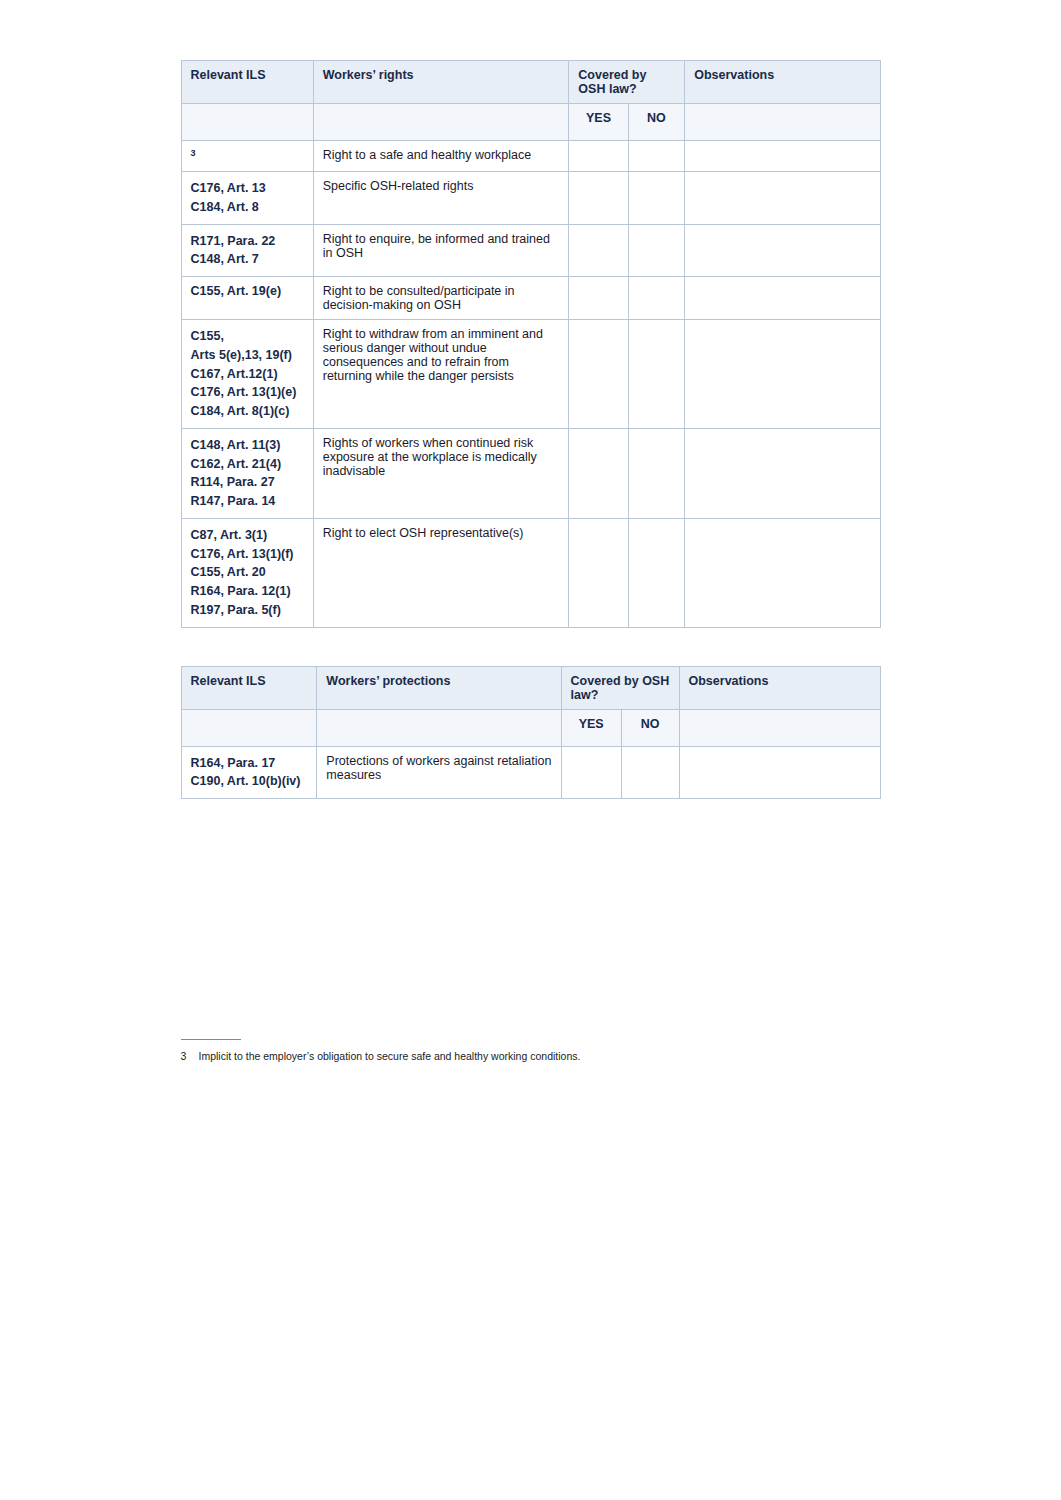| Relevant ILS | Workers’ rights | Covered by OSH law? | Observations |
| --- | --- | --- | --- |
| | | YES | NO | |
| 3 | Right to a safe and healthy workplace | | | |
| C176, Art. 13 C184, Art. 8 | Specific OSH-related rights | | | |
| R171, Para. 22 C148, Art. 7 | Right to enquire, be informed and trained in OSH | | | |
| C155, Art. 19(e) | Right to be consulted/participate in decision-making on OSH | | | |
| C155, Arts 5(e),13, 19(f) C167, Art.12(1) C176, Art. 13(1)(e) C184, Art. 8(1)(c) | Right to withdraw from an imminent and serious danger without undue consequences and to refrain from returning while the danger persists | | | |
| C148, Art. 11(3) C162, Art. 21(4) R114, Para. 27 R147, Para. 14 | Rights of workers when continued risk exposure at the workplace is medically inadvisable | | | |
| C87, Art. 3(1) C176, Art. 13(1)(f) C155, Art. 20 R164, Para. 12(1) R197, Para. 5(f) | Right to elect OSH representative(s) | | | |
| Relevant ILS | Workers’ protections | Covered by OSH law? | Observations |
| --- | --- | --- | --- |
| | | YES | NO | |
| R164, Para. 17 C190, Art. 10(b)(iv) | Protections of workers against retaliation measures | | | |
3 Implicit to the employer’s obligation to secure safe and healthy working conditions.